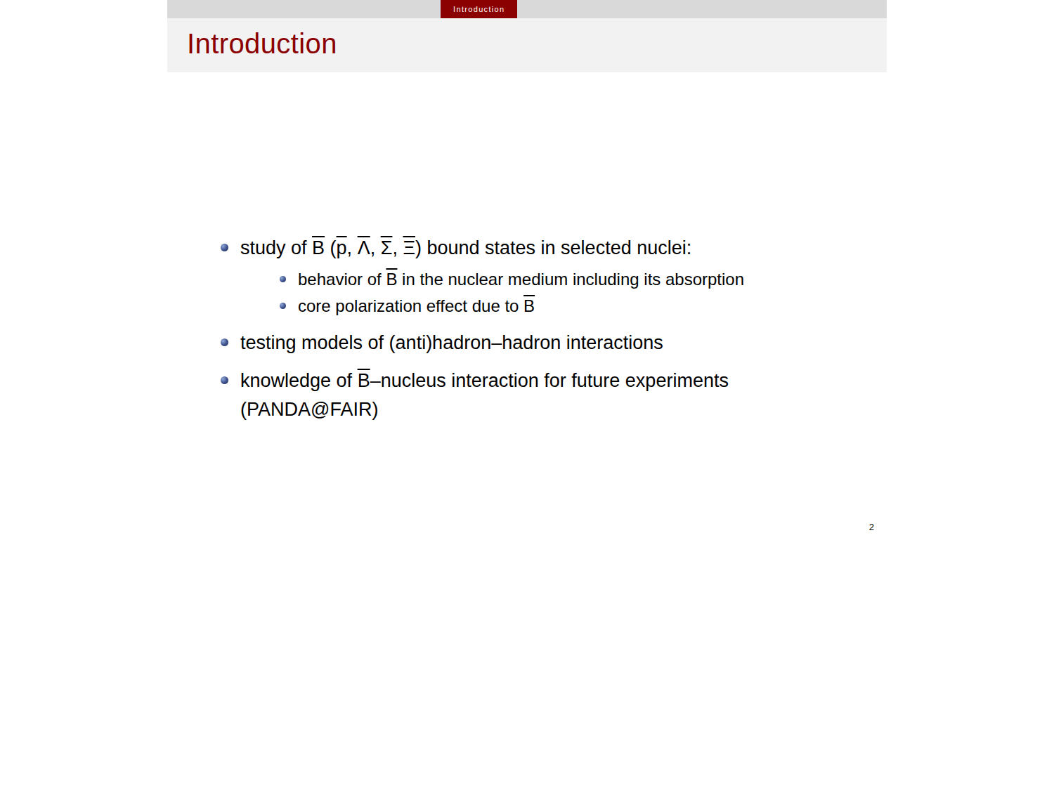Introduction
Introduction
study of B (p, Λ, Σ, Ξ) bound states in selected nuclei:
behavior of B in the nuclear medium including its absorption
core polarization effect due to B
testing models of (anti)hadron–hadron interactions
knowledge of B–nucleus interaction for future experiments (PANDA@FAIR)
2